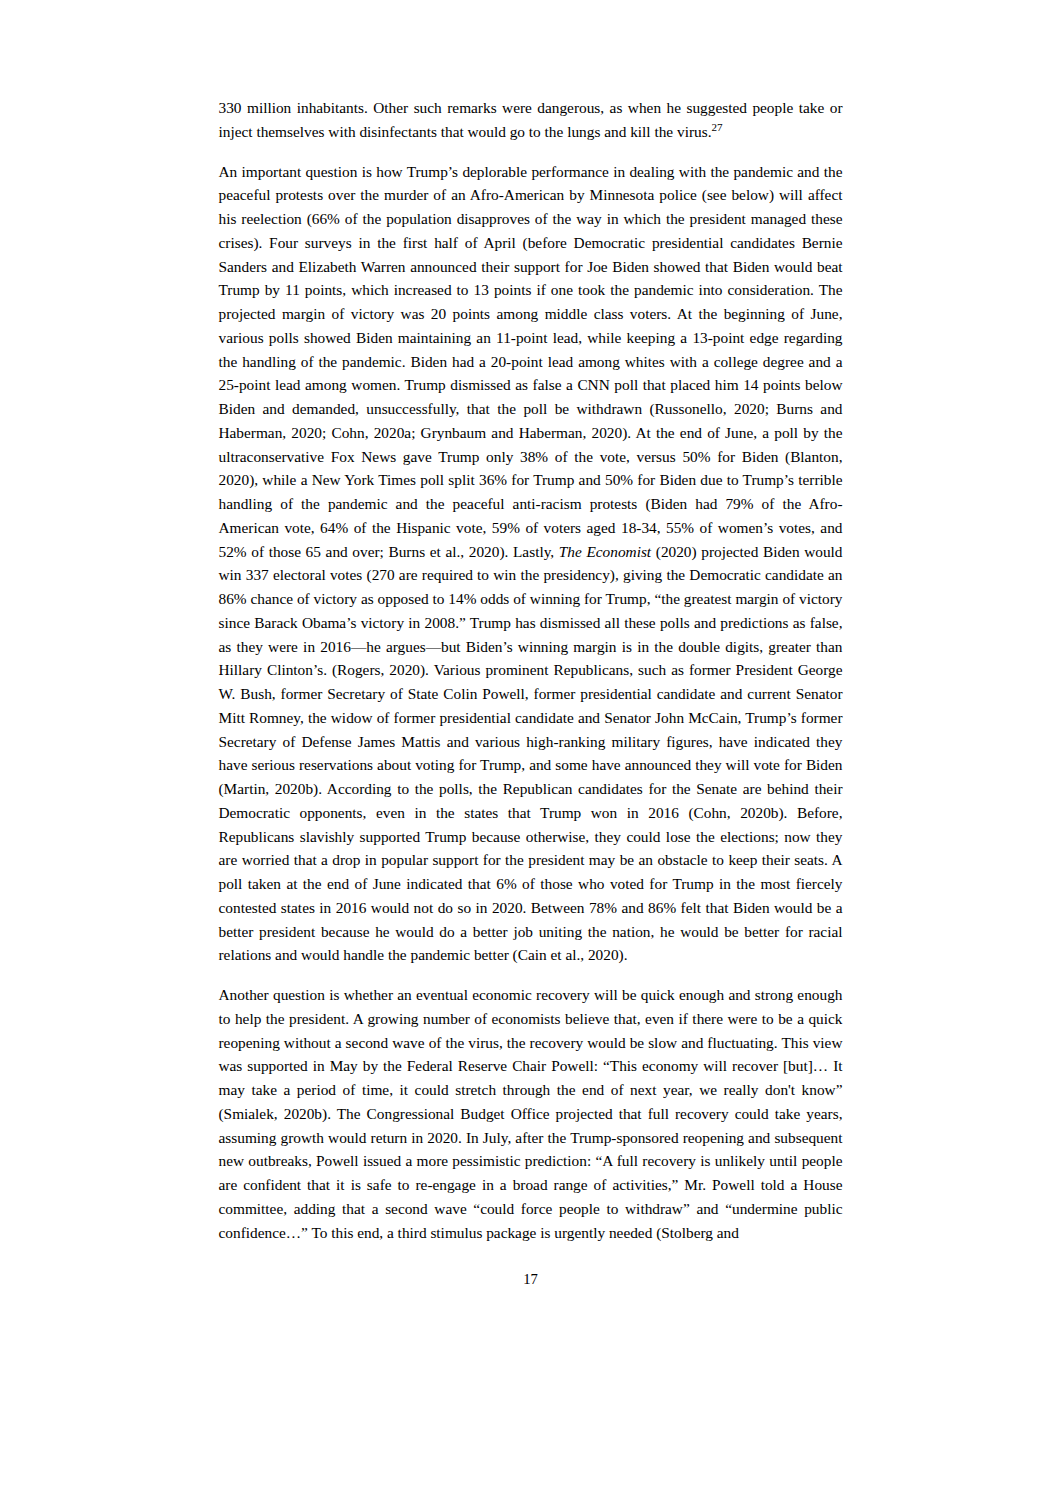330 million inhabitants. Other such remarks were dangerous, as when he suggested people take or inject themselves with disinfectants that would go to the lungs and kill the virus.27
An important question is how Trump’s deplorable performance in dealing with the pandemic and the peaceful protests over the murder of an Afro-American by Minnesota police (see below) will affect his reelection (66% of the population disapproves of the way in which the president managed these crises). Four surveys in the first half of April (before Democratic presidential candidates Bernie Sanders and Elizabeth Warren announced their support for Joe Biden showed that Biden would beat Trump by 11 points, which increased to 13 points if one took the pandemic into consideration. The projected margin of victory was 20 points among middle class voters. At the beginning of June, various polls showed Biden maintaining an 11-point lead, while keeping a 13-point edge regarding the handling of the pandemic. Biden had a 20-point lead among whites with a college degree and a 25-point lead among women. Trump dismissed as false a CNN poll that placed him 14 points below Biden and demanded, unsuccessfully, that the poll be withdrawn (Russonello, 2020; Burns and Haberman, 2020; Cohn, 2020a; Grynbaum and Haberman, 2020). At the end of June, a poll by the ultraconservative Fox News gave Trump only 38% of the vote, versus 50% for Biden (Blanton, 2020), while a New York Times poll split 36% for Trump and 50% for Biden due to Trump’s terrible handling of the pandemic and the peaceful anti-racism protests (Biden had 79% of the Afro-American vote, 64% of the Hispanic vote, 59% of voters aged 18-34, 55% of women’s votes, and 52% of those 65 and over; Burns et al., 2020). Lastly, The Economist (2020) projected Biden would win 337 electoral votes (270 are required to win the presidency), giving the Democratic candidate an 86% chance of victory as opposed to 14% odds of winning for Trump, “the greatest margin of victory since Barack Obama’s victory in 2008.” Trump has dismissed all these polls and predictions as false, as they were in 2016—he argues—but Biden’s winning margin is in the double digits, greater than Hillary Clinton’s. (Rogers, 2020). Various prominent Republicans, such as former President George W. Bush, former Secretary of State Colin Powell, former presidential candidate and current Senator Mitt Romney, the widow of former presidential candidate and Senator John McCain, Trump’s former Secretary of Defense James Mattis and various high-ranking military figures, have indicated they have serious reservations about voting for Trump, and some have announced they will vote for Biden (Martin, 2020b). According to the polls, the Republican candidates for the Senate are behind their Democratic opponents, even in the states that Trump won in 2016 (Cohn, 2020b). Before, Republicans slavishly supported Trump because otherwise, they could lose the elections; now they are worried that a drop in popular support for the president may be an obstacle to keep their seats. A poll taken at the end of June indicated that 6% of those who voted for Trump in the most fiercely contested states in 2016 would not do so in 2020. Between 78% and 86% felt that Biden would be a better president because he would do a better job uniting the nation, he would be better for racial relations and would handle the pandemic better (Cain et al., 2020).
Another question is whether an eventual economic recovery will be quick enough and strong enough to help the president. A growing number of economists believe that, even if there were to be a quick reopening without a second wave of the virus, the recovery would be slow and fluctuating. This view was supported in May by the Federal Reserve Chair Powell: “This economy will recover [but]… It may take a period of time, it could stretch through the end of next year, we really don't know” (Smialek, 2020b). The Congressional Budget Office projected that full recovery could take years, assuming growth would return in 2020. In July, after the Trump-sponsored reopening and subsequent new outbreaks, Powell issued a more pessimistic prediction: “A full recovery is unlikely until people are confident that it is safe to re-engage in a broad range of activities,” Mr. Powell told a House committee, adding that a second wave “could force people to withdraw” and “undermine public confidence…” To this end, a third stimulus package is urgently needed (Stolberg and
17